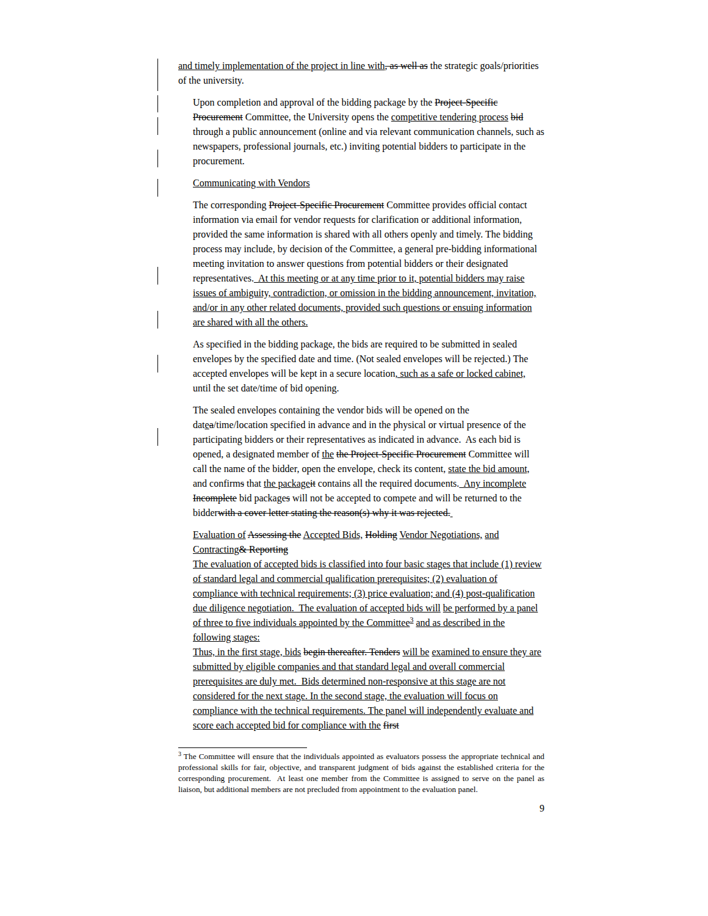and timely implementation of the project in line with, as well as the strategic goals/priorities of the university.
Upon completion and approval of the bidding package by the Project-Specific Procurement Committee, the University opens the competitive tendering process bid through a public announcement (online and via relevant communication channels, such as newspapers, professional journals, etc.) inviting potential bidders to participate in the procurement.
Communicating with Vendors
The corresponding Project-Specific Procurement Committee provides official contact information via email for vendor requests for clarification or additional information, provided the same information is shared with all others openly and timely. The bidding process may include, by decision of the Committee, a general pre-bidding informational meeting invitation to answer questions from potential bidders or their designated representatives. At this meeting or at any time prior to it, potential bidders may raise issues of ambiguity, contradiction, or omission in the bidding announcement, invitation, and/or in any other related documents, provided such questions or ensuing information are shared with all the others.
As specified in the bidding package, the bids are required to be submitted in sealed envelopes by the specified date and time. (Not sealed envelopes will be rejected.) The accepted envelopes will be kept in a secure location, such as a safe or locked cabinet, until the set date/time of bid opening.
The sealed envelopes containing the vendor bids will be opened on the datea/time/location specified in advance and in the physical or virtual presence of the participating bidders or their representatives as indicated in advance. As each bid is opened, a designated member of the the Project-Specific Procurement Committee will call the name of the bidder, open the envelope, check its content, state the bid amount, and confirms that the package it contains all the required documents. Any incomplete Incomplete bid packages will not be accepted to compete and will be returned to the bidderwith a cover letter stating the reason(s) why it was rejected.
Evaluation of Assessing the Accepted Bids, Holding Vendor Negotiations, and Contracting& Reporting
The evaluation of accepted bids is classified into four basic stages that include (1) review of standard legal and commercial qualification prerequisites; (2) evaluation of compliance with technical requirements; (3) price evaluation; and (4) post-qualification due diligence negotiation. The evaluation of accepted bids will be performed by a panel of three to five individuals appointed by the Committee3 and as described in the following stages:
Thus, in the first stage, bids begin thereafter. Tenders will be examined to ensure they are submitted by eligible companies and that standard legal and overall commercial prerequisites are duly met. Bids determined non-responsive at this stage are not considered for the next stage. In the second stage, the evaluation will focus on compliance with the technical requirements. The panel will independently evaluate and score each accepted bid for compliance with the first
3 The Committee will ensure that the individuals appointed as evaluators possess the appropriate technical and professional skills for fair, objective, and transparent judgment of bids against the established criteria for the corresponding procurement. At least one member from the Committee is assigned to serve on the panel as liaison, but additional members are not precluded from appointment to the evaluation panel.
9